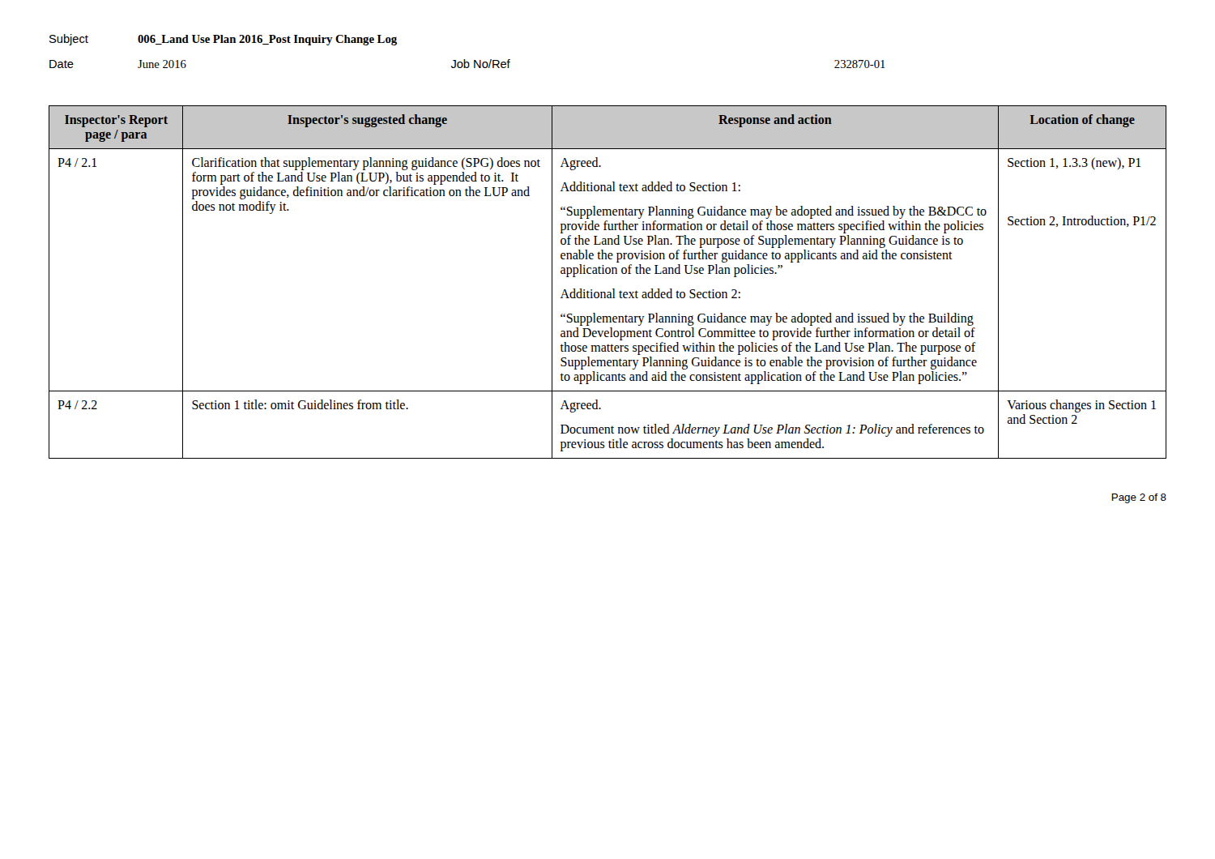| Subject | 006_Land Use Plan 2016_Post Inquiry Change Log |
| Date | June 2016 | Job No/Ref | 232870-01 |
| Inspector's Report page / para | Inspector's suggested change | Response and action | Location of change |
| --- | --- | --- | --- |
| P4 / 2.1 | Clarification that supplementary planning guidance (SPG) does not form part of the Land Use Plan (LUP), but is appended to it. It provides guidance, definition and/or clarification on the LUP and does not modify it. | Agreed. Additional text added to Section 1: “Supplementary Planning Guidance may be adopted and issued by the B&DCC to provide further information or detail of those matters specified within the policies of the Land Use Plan. The purpose of Supplementary Planning Guidance is to enable the provision of further guidance to applicants and aid the consistent application of the Land Use Plan policies.” Additional text added to Section 2: “Supplementary Planning Guidance may be adopted and issued by the Building and Development Control Committee to provide further information or detail of those matters specified within the policies of the Land Use Plan. The purpose of Supplementary Planning Guidance is to enable the provision of further guidance to applicants and aid the consistent application of the Land Use Plan policies.” | Section 1, 1.3.3 (new), P1 Section 2, Introduction, P1/2 |
| P4 / 2.2 | Section 1 title: omit Guidelines from title. | Agreed. Document now titled Alderney Land Use Plan Section 1: Policy and references to previous title across documents has been amended. | Various changes in Section 1 and Section 2 |
Page 2 of 8